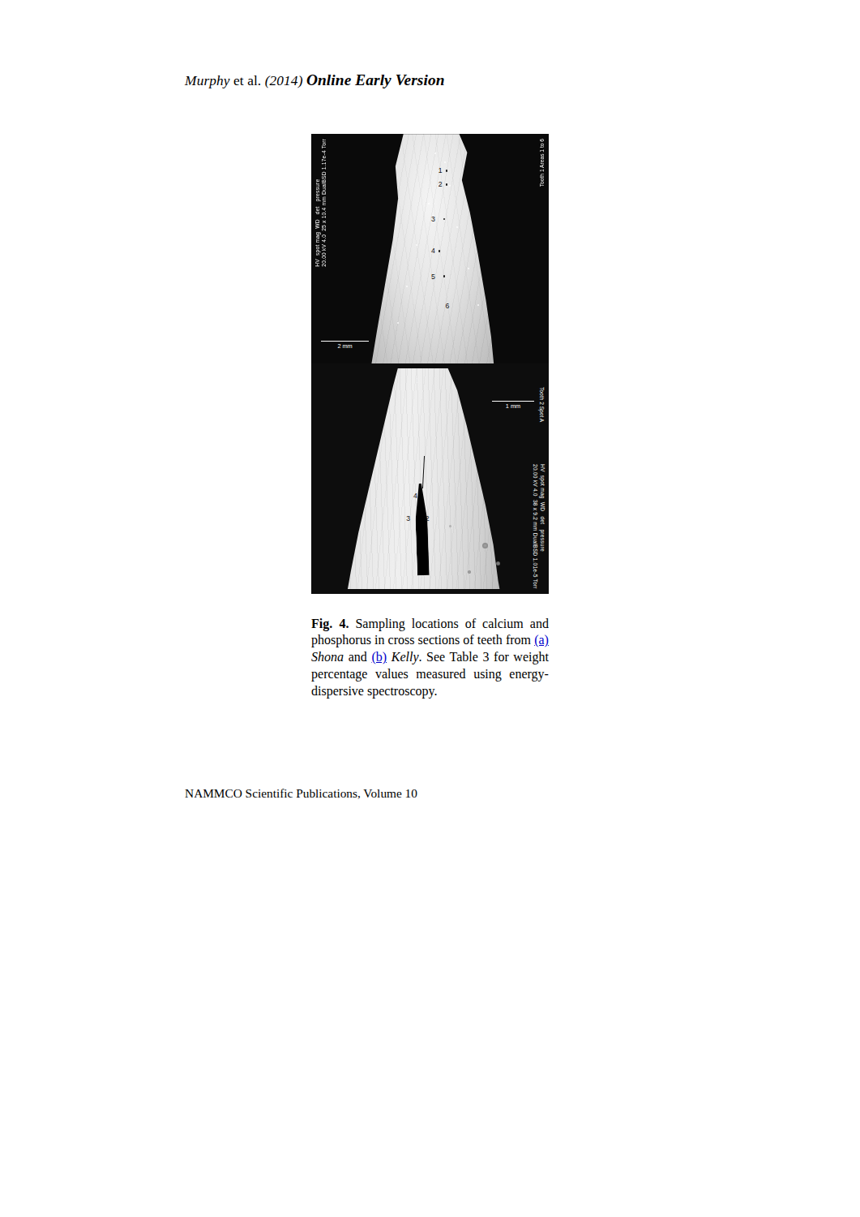Murphy et al. (2014) Online Early Version
1
2
3
4
5
6
HV spot mag WD det pressure
20.00 kV 4.0 25 x 10.4 mm DualBSD 1.17e-4 Torr
Tooth 1 Areas 1 to 6
2 mm
1
4
3
2
1 mm
Tooth 2 Spot A
HV spot mag WD det pressure
20.00 kV 4.0 38 x 9.2 mm DualBSD 1.01e-5 Torr
Fig. 4. Sampling locations of calcium and phosphorus in cross sections of teeth from (a) Shona and (b) Kelly. See Table 3 for weight percentage values measured using energy-dispersive spectroscopy.
NAMMCO Scientific Publications, Volume 10